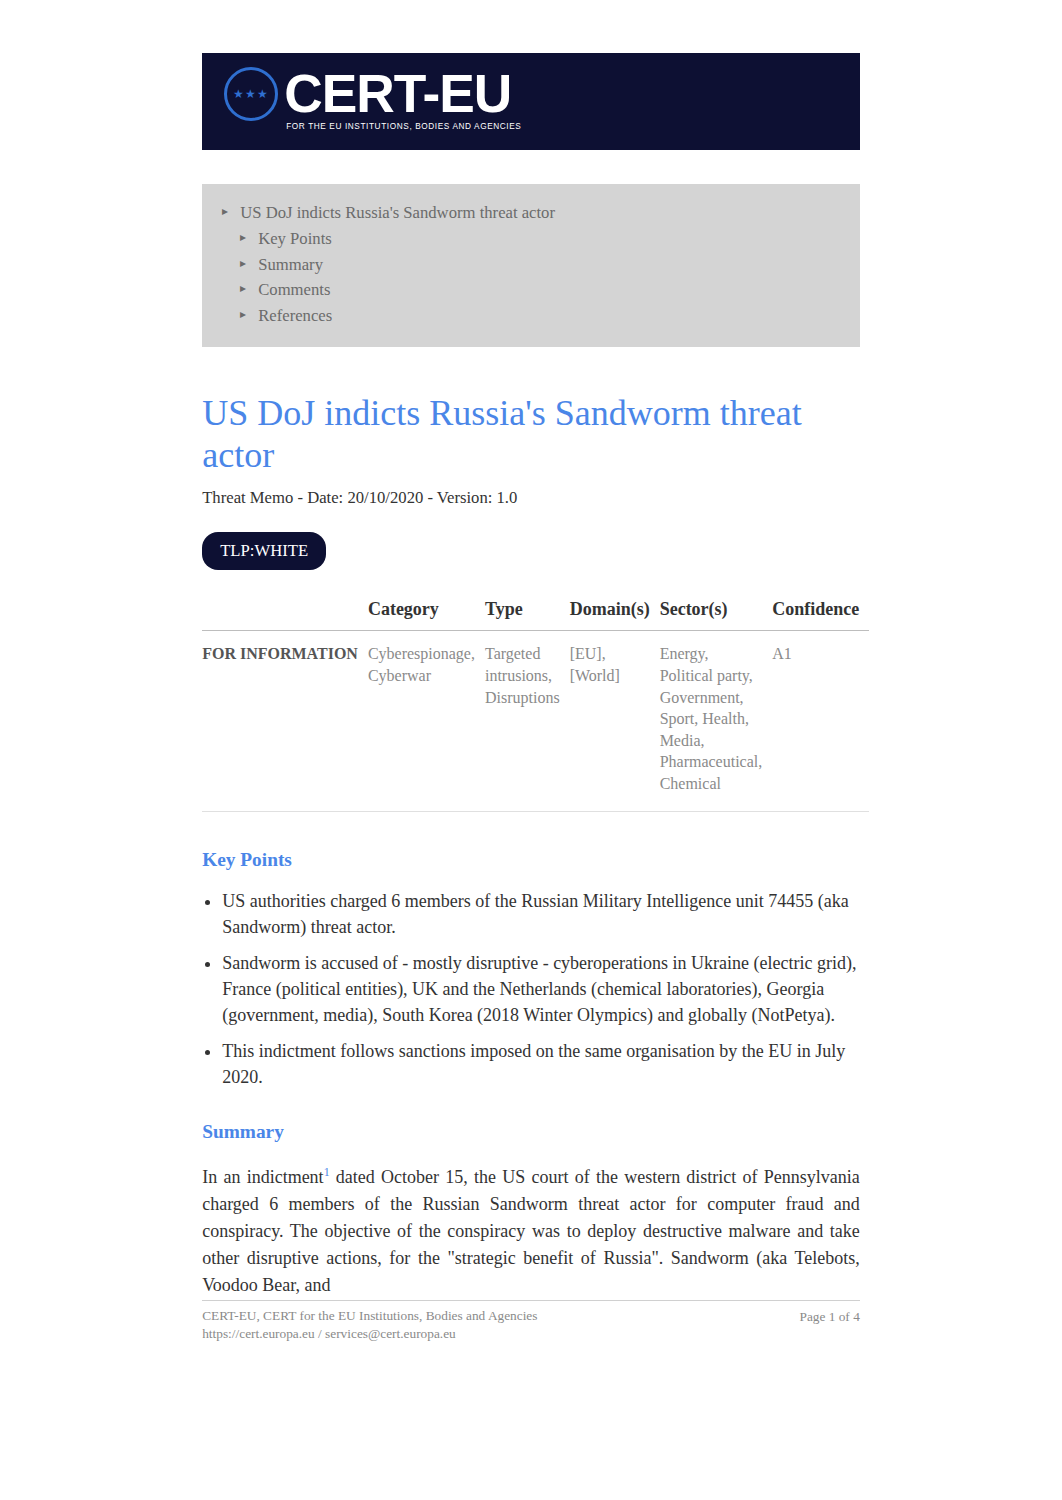CERT-EU
FOR THE EU INSTITUTIONS, BODIES AND AGENCIES
US DoJ indicts Russia's Sandworm threat actor
Key Points
Summary
Comments
References
US DoJ indicts Russia's Sandworm threat actor
Threat Memo - Date: 20/10/2020 - Version: 1.0
TLP:WHITE
| | Category | Type | Domain(s) | Sector(s) | Confidence |
| --- | --- | --- | --- | --- | --- |
| FOR INFORMATION | Cyberespionage, Cyberwar | Targeted intrusions, Disruptions | [EU], [World] | Energy, Political party, Government, Sport, Health, Media, Pharmaceutical, Chemical | A1 |
Key Points
US authorities charged 6 members of the Russian Military Intelligence unit 74455 (aka Sandworm) threat actor.
Sandworm is accused of - mostly disruptive - cyberoperations in Ukraine (electric grid), France (political entities), UK and the Netherlands (chemical laboratories), Georgia (government, media), South Korea (2018 Winter Olympics) and globally (NotPetya).
This indictment follows sanctions imposed on the same organisation by the EU in July 2020.
Summary
In an indictment1 dated October 15, the US court of the western district of Pennsylvania charged 6 members of the Russian Sandworm threat actor for computer fraud and conspiracy. The objective of the conspiracy was to deploy destructive malware and take other disruptive actions, for the "strategic benefit of Russia". Sandworm (aka Telebots, Voodoo Bear, and
CERT-EU, CERT for the EU Institutions, Bodies and Agencies
https://cert.europa.eu / services@cert.europa.eu
Page 1 of 4